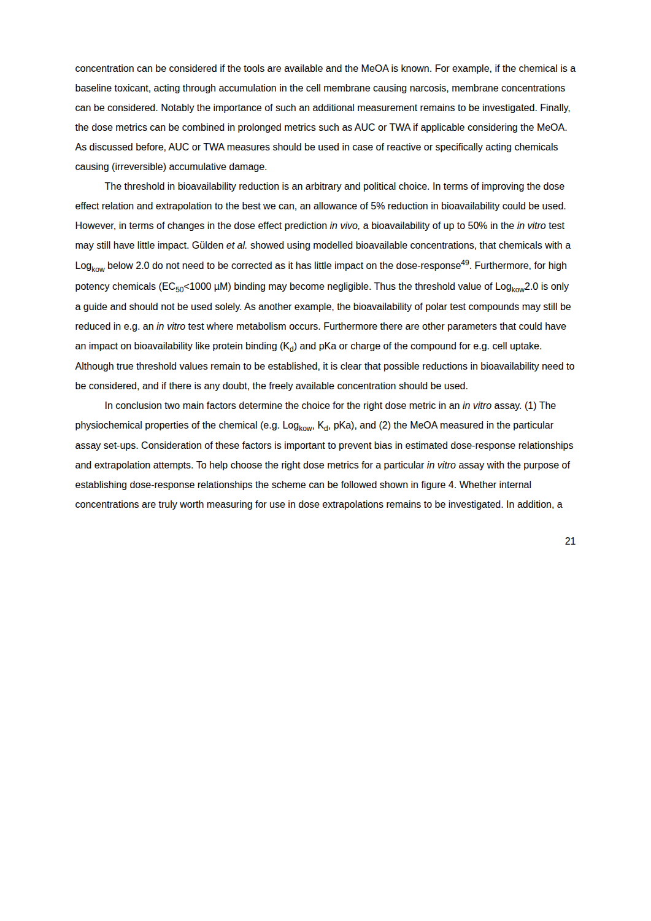concentration can be considered if the tools are available and the MeOA is known. For example, if the chemical is a baseline toxicant, acting through accumulation in the cell membrane causing narcosis, membrane concentrations can be considered. Notably the importance of such an additional measurement remains to be investigated. Finally, the dose metrics can be combined in prolonged metrics such as AUC or TWA if applicable considering the MeOA. As discussed before, AUC or TWA measures should be used in case of reactive or specifically acting chemicals causing (irreversible) accumulative damage.
The threshold in bioavailability reduction is an arbitrary and political choice. In terms of improving the dose effect relation and extrapolation to the best we can, an allowance of 5% reduction in bioavailability could be used. However, in terms of changes in the dose effect prediction in vivo, a bioavailability of up to 50% in the in vitro test may still have little impact. Gülden et al. showed using modelled bioavailable concentrations, that chemicals with a Logkow below 2.0 do not need to be corrected as it has little impact on the dose-response49. Furthermore, for high potency chemicals (EC50<1000 µM) binding may become negligible. Thus the threshold value of Logkow2.0 is only a guide and should not be used solely. As another example, the bioavailability of polar test compounds may still be reduced in e.g. an in vitro test where metabolism occurs. Furthermore there are other parameters that could have an impact on bioavailability like protein binding (Kd) and pKa or charge of the compound for e.g. cell uptake. Although true threshold values remain to be established, it is clear that possible reductions in bioavailability need to be considered, and if there is any doubt, the freely available concentration should be used.
In conclusion two main factors determine the choice for the right dose metric in an in vitro assay. (1) The physiochemical properties of the chemical (e.g. Logkow, Kd, pKa), and (2) the MeOA measured in the particular assay set-ups. Consideration of these factors is important to prevent bias in estimated dose-response relationships and extrapolation attempts. To help choose the right dose metrics for a particular in vitro assay with the purpose of establishing dose-response relationships the scheme can be followed shown in figure 4. Whether internal concentrations are truly worth measuring for use in dose extrapolations remains to be investigated. In addition, a
21